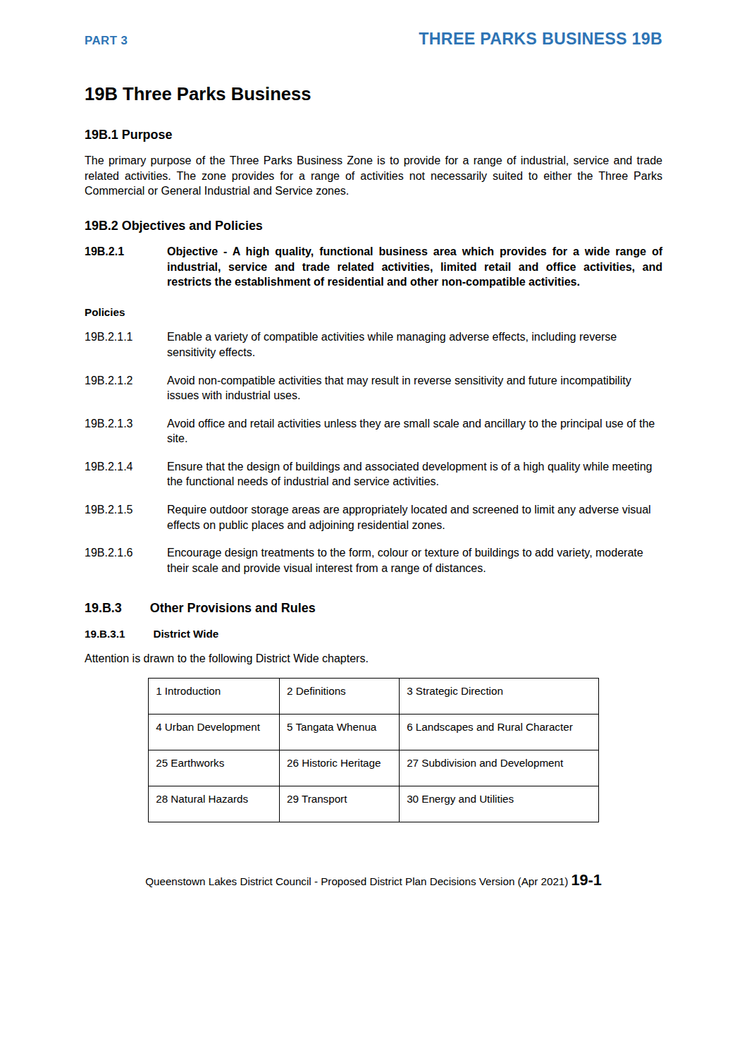PART 3
THREE PARKS BUSINESS 19B
19B Three Parks Business
19B.1 Purpose
The primary purpose of the Three Parks Business Zone is to provide for a range of industrial, service and trade related activities. The zone provides for a range of activities not necessarily suited to either the Three Parks Commercial or General Industrial and Service zones.
19B.2 Objectives and Policies
19B.2.1
Objective - A high quality, functional business area which provides for a wide range of industrial, service and trade related activities, limited retail and office activities, and restricts the establishment of residential and other non-compatible activities.
Policies
19B.2.1.1
Enable a variety of compatible activities while managing adverse effects, including reverse sensitivity effects.
19B.2.1.2
Avoid non-compatible activities that may result in reverse sensitivity and future incompatibility issues with industrial uses.
19B.2.1.3
Avoid office and retail activities unless they are small scale and ancillary to the principal use of the site.
19B.2.1.4
Ensure that the design of buildings and associated development is of a high quality while meeting the functional needs of industrial and service activities.
19B.2.1.5
Require outdoor storage areas are appropriately located and screened to limit any adverse visual effects on public places and adjoining residential zones.
19B.2.1.6
Encourage design treatments to the form, colour or texture of buildings to add variety, moderate their scale and provide visual interest from a range of distances.
19.B.3
Other Provisions and Rules
19.B.3.1
District Wide
Attention is drawn to the following District Wide chapters.
| 1 Introduction | 2 Definitions | 3 Strategic Direction |
| 4 Urban Development | 5 Tangata Whenua | 6 Landscapes and Rural Character |
| 25 Earthworks | 26 Historic Heritage | 27 Subdivision and Development |
| 28 Natural Hazards | 29 Transport | 30 Energy and Utilities |
Queenstown Lakes District Council - Proposed District Plan Decisions Version (Apr 2021) 19-1